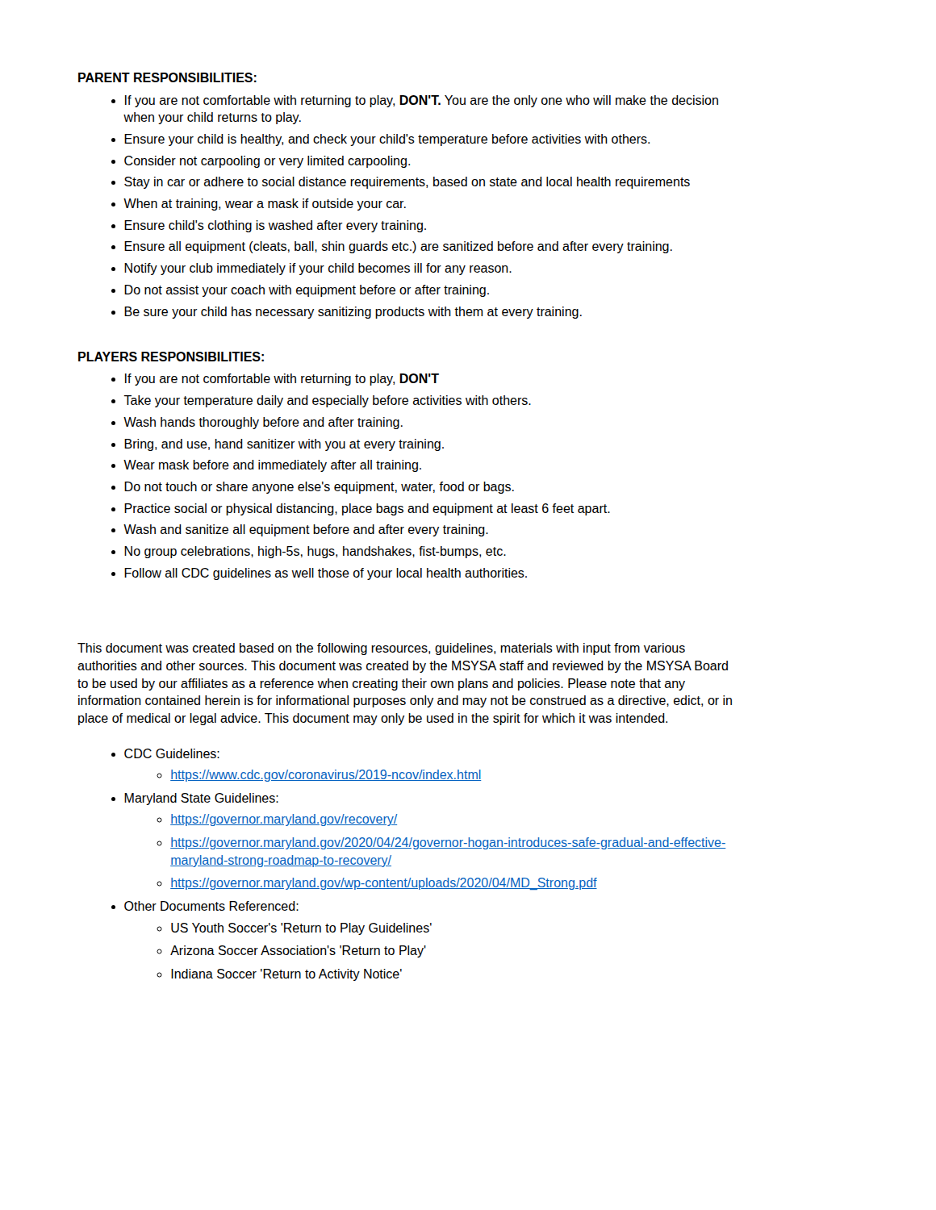Parent Responsibilities:
If you are not comfortable with returning to play, DON'T. You are the only one who will make the decision when your child returns to play.
Ensure your child is healthy, and check your child's temperature before activities with others.
Consider not carpooling or very limited carpooling.
Stay in car or adhere to social distance requirements, based on state and local health requirements
When at training, wear a mask if outside your car.
Ensure child's clothing is washed after every training.
Ensure all equipment (cleats, ball, shin guards etc.) are sanitized before and after every training.
Notify your club immediately if your child becomes ill for any reason.
Do not assist your coach with equipment before or after training.
Be sure your child has necessary sanitizing products with them at every training.
Players Responsibilities:
If you are not comfortable with returning to play, DON'T
Take your temperature daily and especially before activities with others.
Wash hands thoroughly before and after training.
Bring, and use, hand sanitizer with you at every training.
Wear mask before and immediately after all training.
Do not touch or share anyone else's equipment, water, food or bags.
Practice social or physical distancing, place bags and equipment at least 6 feet apart.
Wash and sanitize all equipment before and after every training.
No group celebrations, high-5s, hugs, handshakes, fist-bumps, etc.
Follow all CDC guidelines as well those of your local health authorities.
This document was created based on the following resources, guidelines, materials with input from various authorities and other sources. This document was created by the MSYSA staff and reviewed by the MSYSA Board to be used by our affiliates as a reference when creating their own plans and policies. Please note that any information contained herein is for informational purposes only and may not be construed as a directive, edict, or in place of medical or legal advice. This document may only be used in the spirit for which it was intended.
CDC Guidelines:
https://www.cdc.gov/coronavirus/2019-ncov/index.html
Maryland State Guidelines:
https://governor.maryland.gov/recovery/
https://governor.maryland.gov/2020/04/24/governor-hogan-introduces-safe-gradual-and-effective-maryland-strong-roadmap-to-recovery/
https://governor.maryland.gov/wp-content/uploads/2020/04/MD_Strong.pdf
Other Documents Referenced:
US Youth Soccer's 'Return to Play Guidelines'
Arizona Soccer Association's 'Return to Play'
Indiana Soccer 'Return to Activity Notice'